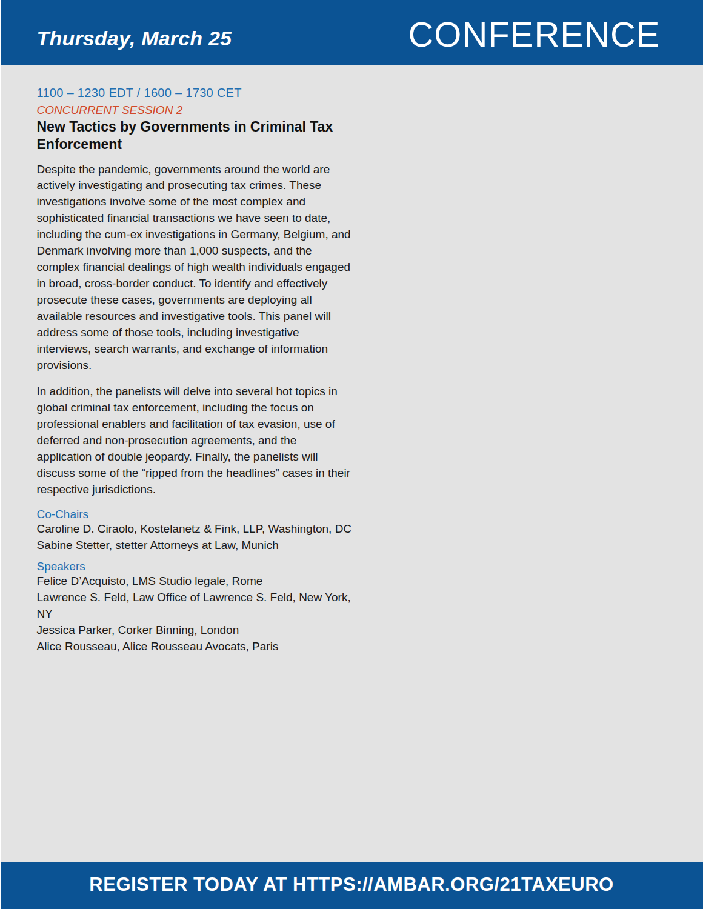Thursday, March 25
Conference
1100 – 1230 EDT / 1600 – 1730 CET
CONCURRENT SESSION 2
New Tactics by Governments in Criminal Tax Enforcement
Despite the pandemic, governments around the world are actively investigating and prosecuting tax crimes. These investigations involve some of the most complex and sophisticated financial transactions we have seen to date, including the cum-ex investigations in Germany, Belgium, and Denmark involving more than 1,000 suspects, and the complex financial dealings of high wealth individuals engaged in broad, cross-border conduct. To identify and effectively prosecute these cases, governments are deploying all available resources and investigative tools. This panel will address some of those tools, including investigative interviews, search warrants, and exchange of information provisions.
In addition, the panelists will delve into several hot topics in global criminal tax enforcement, including the focus on professional enablers and facilitation of tax evasion, use of deferred and non-prosecution agreements, and the application of double jeopardy. Finally, the panelists will discuss some of the “ripped from the headlines” cases in their respective jurisdictions.
Co-Chairs
Caroline D. Ciraolo, Kostelanetz & Fink, LLP, Washington, DC
Sabine Stetter, stetter Attorneys at Law, Munich
Speakers
Felice D’Acquisto, LMS Studio legale, Rome
Lawrence S. Feld, Law Office of Lawrence S. Feld, New York, NY
Jessica Parker, Corker Binning, London
Alice Rousseau, Alice Rousseau Avocats, Paris
Register today at https://ambar.org/21taxeuro